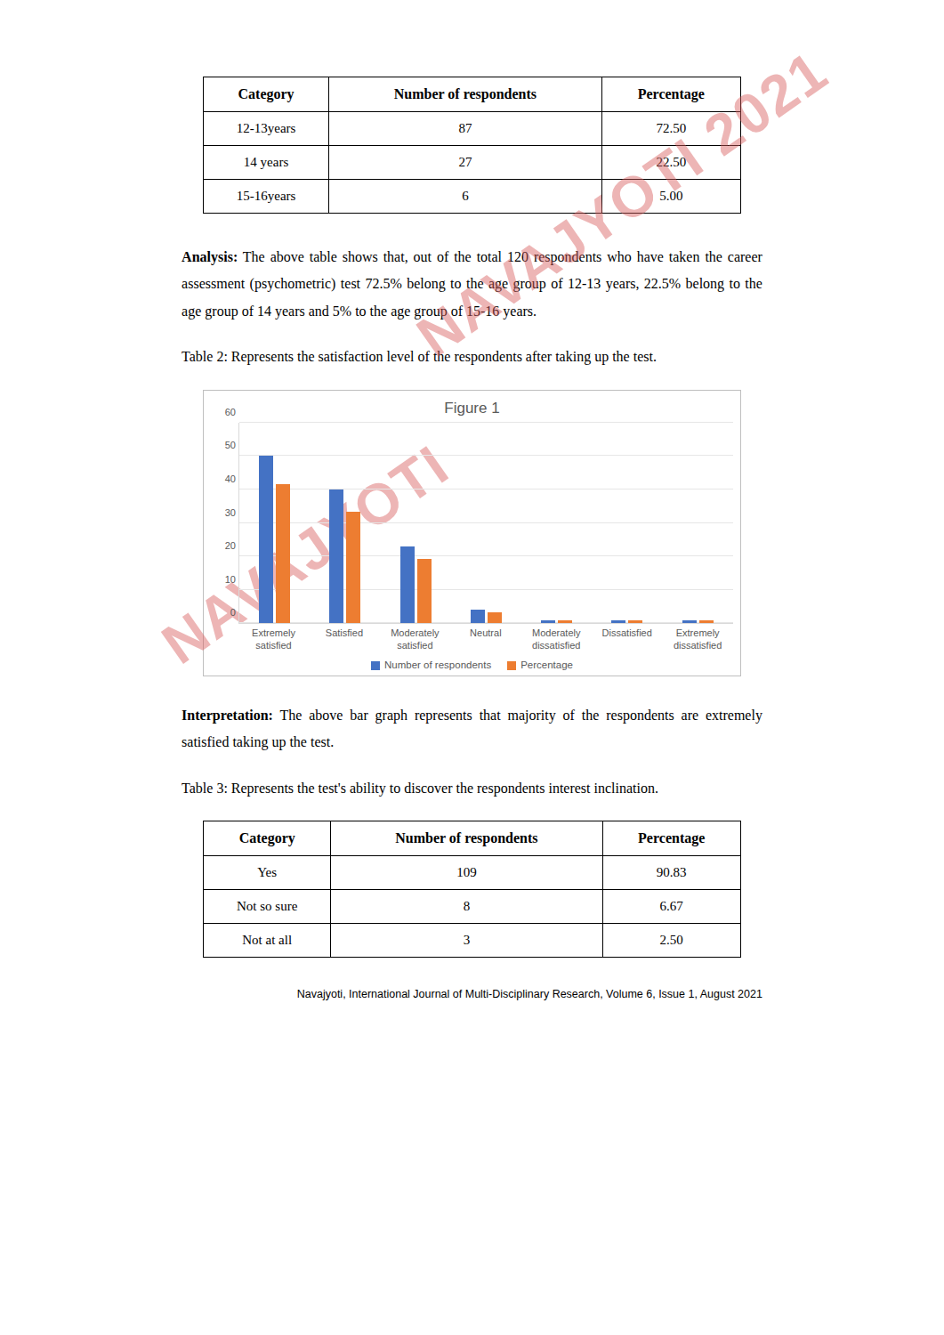NAVAJYOTI 2021
NAVAJYOTI
| Category | Number of respondents | Percentage |
| --- | --- | --- |
| 12-13years | 87 | 72.50 |
| 14 years | 27 | 22.50 |
| 15-16years | 6 | 5.00 |
Analysis: The above table shows that, out of the total 120 respondents who have taken the career assessment (psychometric) test 72.5% belong to the age group of 12-13 years, 22.5% belong to the age group of 14 years and 5% to the age group of 15-16 years.
Table 2: Represents the satisfaction level of the respondents after taking up the test.
Figure 1
60
50
40
30
20
10
0
Extremely
satisfied
Satisfied
Moderately
satisfied
Neutral
Moderately
dissatisfied
Dissatisfied
Extremely
dissatisfied
Number of respondents
Percentage
Interpretation: The above bar graph represents that majority of the respondents are extremely satisfied taking up the test.
Table 3: Represents the test's ability to discover the respondents interest inclination.
| Category | Number of respondents | Percentage |
| --- | --- | --- |
| Yes | 109 | 90.83 |
| Not so sure | 8 | 6.67 |
| Not at all | 3 | 2.50 |
Navajyoti, International Journal of Multi-Disciplinary Research, Volume 6, Issue 1, August 2021